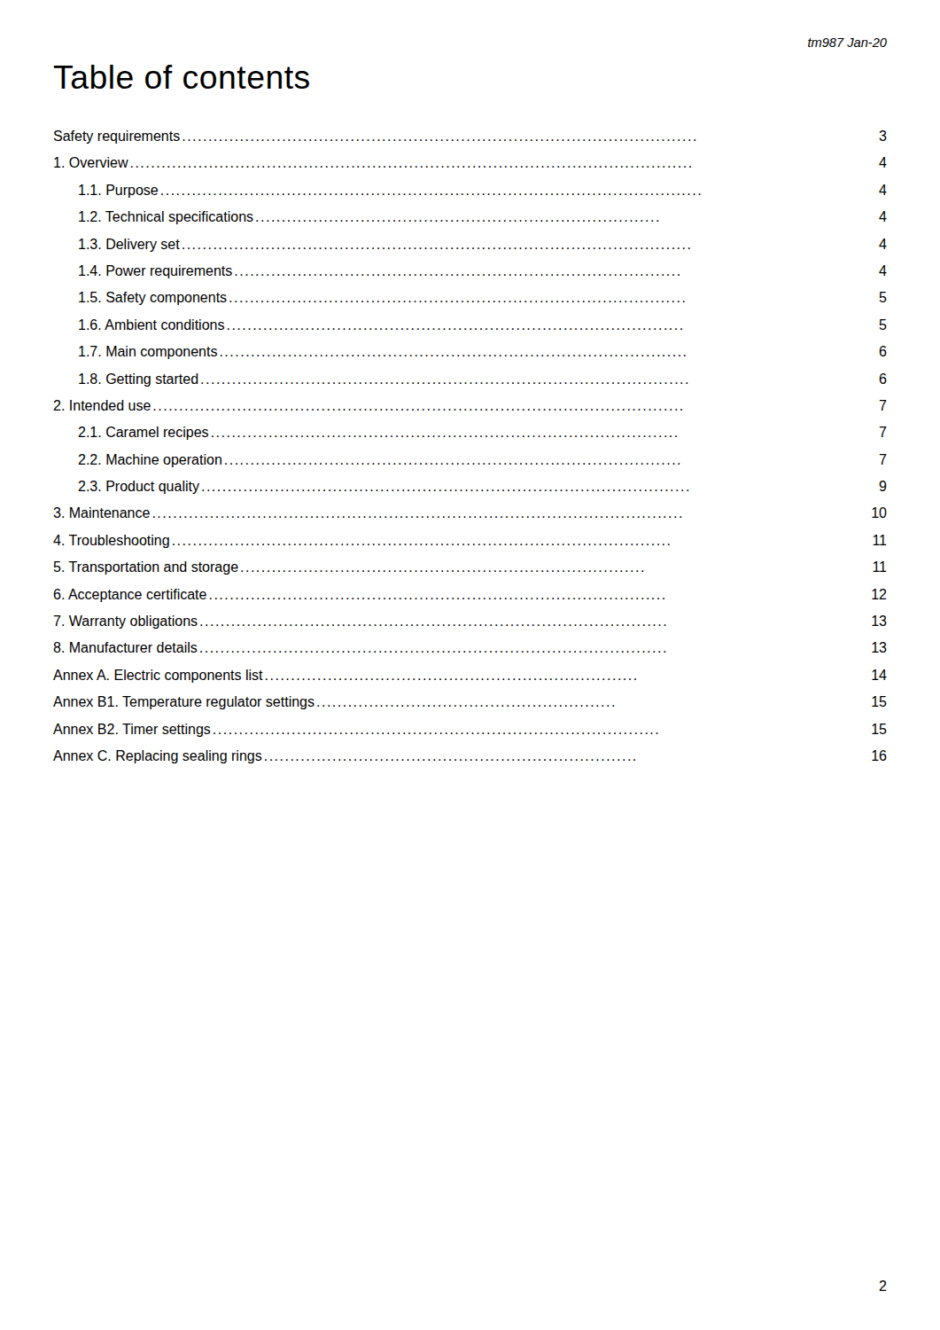tm987 Jan-20
Table of contents
Safety requirements .................................................................................................. 3
1. Overview ........................................................................................................... 4
1.1. Purpose ....................................................................................................... 4
1.2. Technical specifications ............................................................................. 4
1.3. Delivery set ................................................................................................. 4
1.4. Power requirements ..................................................................................... 4
1.5. Safety components ....................................................................................... 5
1.6. Ambient conditions ....................................................................................... 5
1.7. Main components ......................................................................................... 6
1.8. Getting started ............................................................................................. 6
2. Intended use ..................................................................................................... 7
2.1. Caramel recipes ......................................................................................... 7
2.2. Machine operation ....................................................................................... 7
2.3. Product quality ............................................................................................. 9
3. Maintenance ..................................................................................................... 10
4. Troubleshooting ............................................................................................... 11
5. Transportation and storage ............................................................................. 11
6. Acceptance certificate ....................................................................................... 12
7. Warranty obligations ......................................................................................... 13
8. Manufacturer details ......................................................................................... 13
Annex A. Electric components list ....................................................................... 14
Annex B1. Temperature regulator settings ......................................................... 15
Annex B2. Timer settings ..................................................................................... 15
Annex C. Replacing sealing rings ....................................................................... 16
2